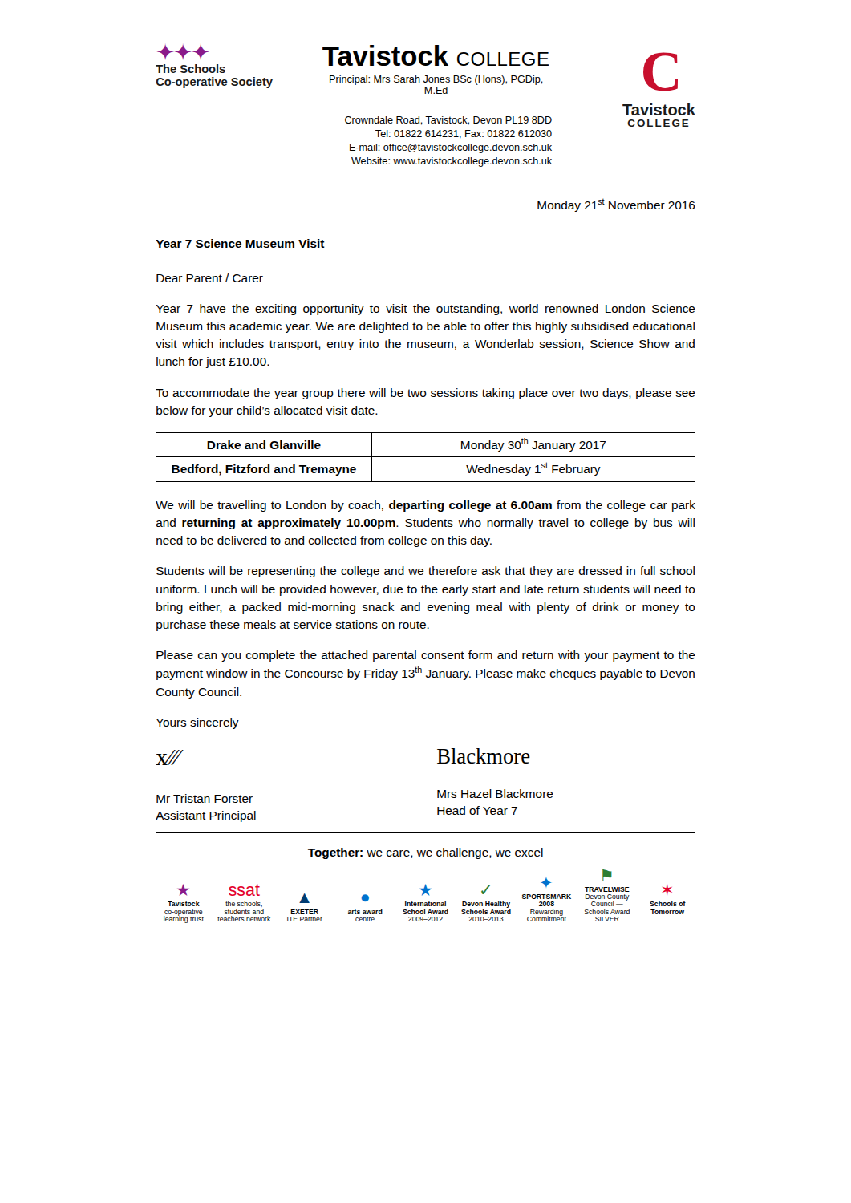✦✦✦
The Schools Co-operative Society
Tavistock COLLEGE
Principal: Mrs Sarah Jones BSc (Hons), PGDip, M.Ed
Crowndale Road, Tavistock, Devon PL19 8DD
Tel: 01822 614231, Fax: 01822 612030
E-mail: office@tavistockcollege.devon.sch.uk
Website: www.tavistockcollege.devon.sch.uk
C TavistockCOLLEGE
Monday 21st November 2016
Year 7 Science Museum Visit
Dear Parent / Carer
Year 7 have the exciting opportunity to visit the outstanding, world renowned London Science Museum this academic year. We are delighted to be able to offer this highly subsidised educational visit which includes transport, entry into the museum, a Wonderlab session, Science Show and lunch for just £10.00.
To accommodate the year group there will be two sessions taking place over two days, please see below for your child’s allocated visit date.
| Drake and Glanville | Monday 30 th January 2017 |
| Bedford, Fitzford and Tremayne | Wednesday 1 st February |
We will be travelling to London by coach, departing college at 6.00am from the college car park and returning at approximately 10.00pm. Students who normally travel to college by bus will need to be delivered to and collected from college on this day.
Students will be representing the college and we therefore ask that they are dressed in full school uniform. Lunch will be provided however, due to the early start and late return students will need to bring either, a packed mid-morning snack and evening meal with plenty of drink or money to purchase these meals at service stations on route.
Please can you complete the attached parental consent form and return with your payment to the payment window in the Concourse by Friday 13th January. Please make cheques payable to Devon County Council.
Yours sincerely
x⁄⁄⁄
Mr Tristan Forster
Assistant Principal
Blackmore
Mrs Hazel Blackmore
Head of Year 7
Together: we care, we challenge, we excel
★ Tavistock co-operative learning trust
ssat the schools, students and teachers network
▲ EXETER ITE Partner
● arts award centre
★ International School Award 2009–2012
✓ Devon Healthy Schools Award 2010–2013
✦ SPORTSMARK 2008 Rewarding Commitment
⚑ TRAVELWISE Devon County Council — Schools Award SILVER
✶ Schools of Tomorrow